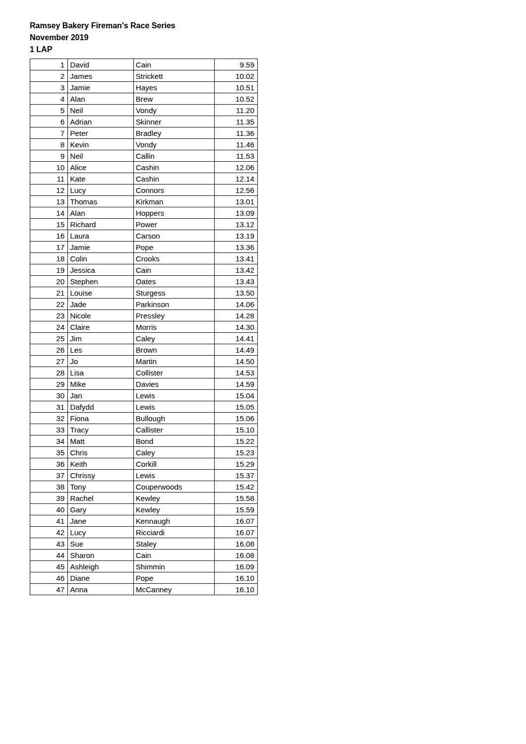Ramsey Bakery Fireman's Race Series
November 2019
1 LAP
| 1 | David | Cain | 9.59 |
| 2 | James | Strickett | 10.02 |
| 3 | Jamie | Hayes | 10.51 |
| 4 | Alan | Brew | 10.52 |
| 5 | Neil | Vondy | 11.20 |
| 6 | Adrian | Skinner | 11.35 |
| 7 | Peter | Bradley | 11.36 |
| 8 | Kevin | Vondy | 11.46 |
| 9 | Neil | Callin | 11.53 |
| 10 | Alice | Cashin | 12.06 |
| 11 | Kate | Cashin | 12.14 |
| 12 | Lucy | Connors | 12.56 |
| 13 | Thomas | Kirkman | 13.01 |
| 14 | Alan | Hoppers | 13.09 |
| 15 | Richard | Power | 13.12 |
| 16 | Laura | Carson | 13.19 |
| 17 | Jamie | Pope | 13.36 |
| 18 | Colin | Crooks | 13.41 |
| 19 | Jessica | Cain | 13.42 |
| 20 | Stephen | Oates | 13.43 |
| 21 | Louise | Sturgess | 13.50 |
| 22 | Jade | Parkinson | 14.06 |
| 23 | Nicole | Pressley | 14.28 |
| 24 | Claire | Morris | 14.30 |
| 25 | Jim | Caley | 14.41 |
| 26 | Les | Brown | 14.49 |
| 27 | Jo | Martin | 14.50 |
| 28 | Lisa | Collister | 14.53 |
| 29 | Mike | Davies | 14.59 |
| 30 | Jan | Lewis | 15.04 |
| 31 | Dafydd | Lewis | 15.05 |
| 32 | Fiona | Bullough | 15.06 |
| 33 | Tracy | Callister | 15.10 |
| 34 | Matt | Bond | 15.22 |
| 35 | Chris | Caley | 15.23 |
| 36 | Keith | Corkill | 15.29 |
| 37 | Chrissy | Lewis | 15.37 |
| 38 | Tony | Couperwoods | 15.42 |
| 39 | Rachel | Kewley | 15.58 |
| 40 | Gary | Kewley | 15.59 |
| 41 | Jane | Kennaugh | 16.07 |
| 42 | Lucy | Ricciardi | 16.07 |
| 43 | Sue | Staley | 16.08 |
| 44 | Sharon | Cain | 16.08 |
| 45 | Ashleigh | Shimmin | 16.09 |
| 46 | Diane | Pope | 16.10 |
| 47 | Anna | McCanney | 16.10 |